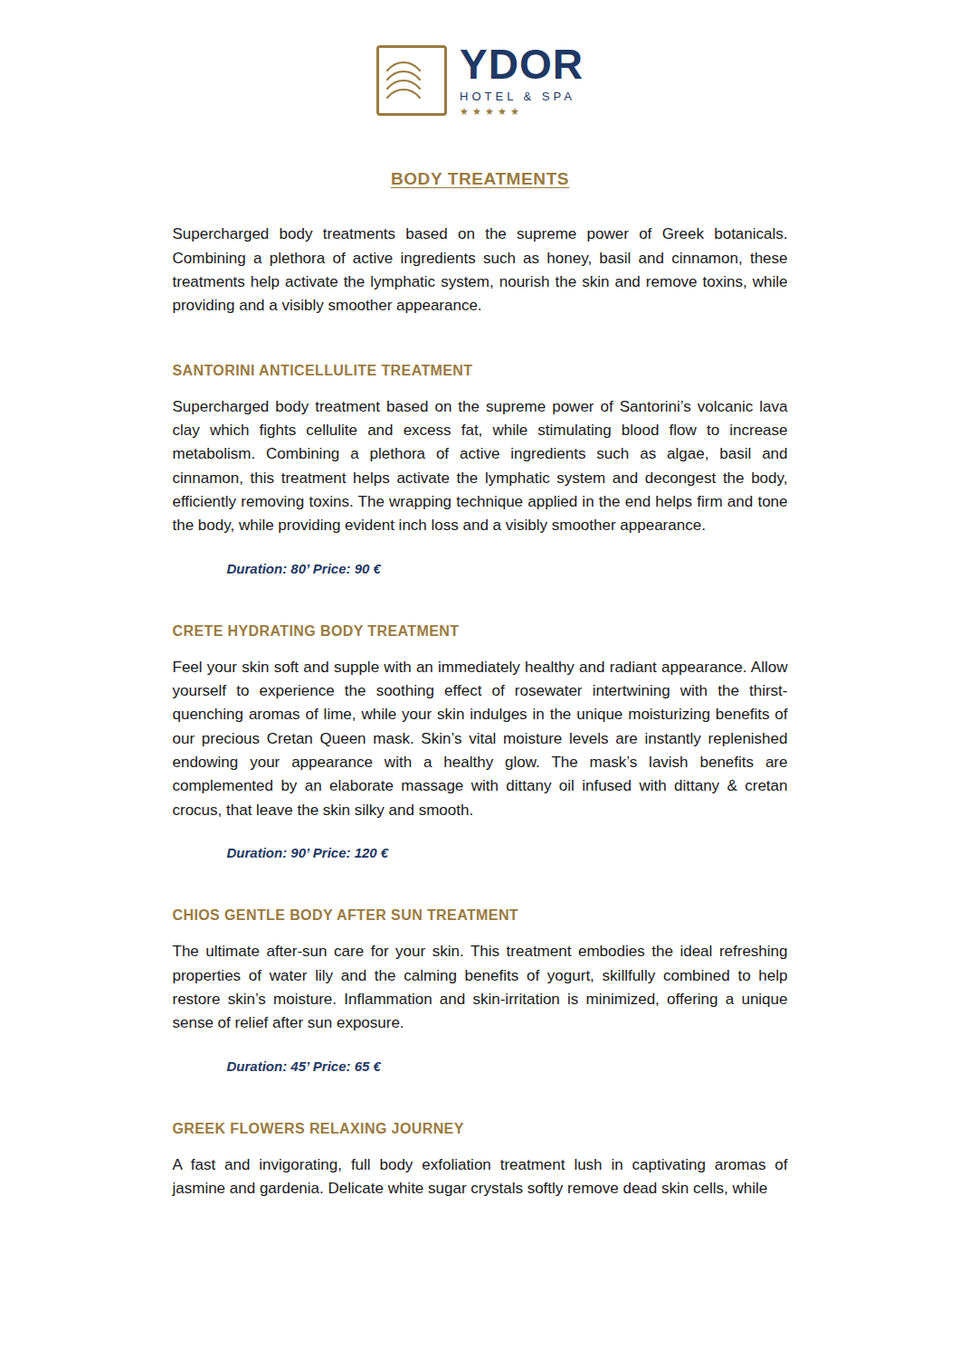YDOR HOTEL & SPA ★★★★★
BODY TREATMENTS
Supercharged body treatments based on the supreme power of Greek botanicals. Combining a plethora of active ingredients such as honey, basil and cinnamon, these treatments help activate the lymphatic system, nourish the skin and remove toxins, while providing and a visibly smoother appearance.
SANTORINI ANTICELLULITE TREATMENT
Supercharged body treatment based on the supreme power of Santorini’s volcanic lava clay which fights cellulite and excess fat, while stimulating blood flow to increase metabolism. Combining a plethora of active ingredients such as algae, basil and cinnamon, this treatment helps activate the lymphatic system and decongest the body, efficiently removing toxins. The wrapping technique applied in the end helps firm and tone the body, while providing evident inch loss and a visibly smoother appearance.
Duration: 80’ Price: 90 €
CRETE HYDRATING BODY TREATMENT
Feel your skin soft and supple with an immediately healthy and radiant appearance. Allow yourself to experience the soothing effect of rosewater intertwining with the thirst-quenching aromas of lime, while your skin indulges in the unique moisturizing benefits of our precious Cretan Queen mask. Skin’s vital moisture levels are instantly replenished endowing your appearance with a healthy glow. The mask’s lavish benefits are complemented by an elaborate massage with dittany oil infused with dittany & cretan crocus, that leave the skin silky and smooth.
Duration: 90’ Price: 120 €
CHIOS GENTLE BODY AFTER SUN TREATMENT
The ultimate after-sun care for your skin. This treatment embodies the ideal refreshing properties of water lily and the calming benefits of yogurt, skillfully combined to help restore skin’s moisture. Inflammation and skin-irritation is minimized, offering a unique sense of relief after sun exposure.
Duration: 45’ Price: 65 €
GREEK FLOWERS RELAXING JOURNEY
A fast and invigorating, full body exfoliation treatment lush in captivating aromas of jasmine and gardenia. Delicate white sugar crystals softly remove dead skin cells, while